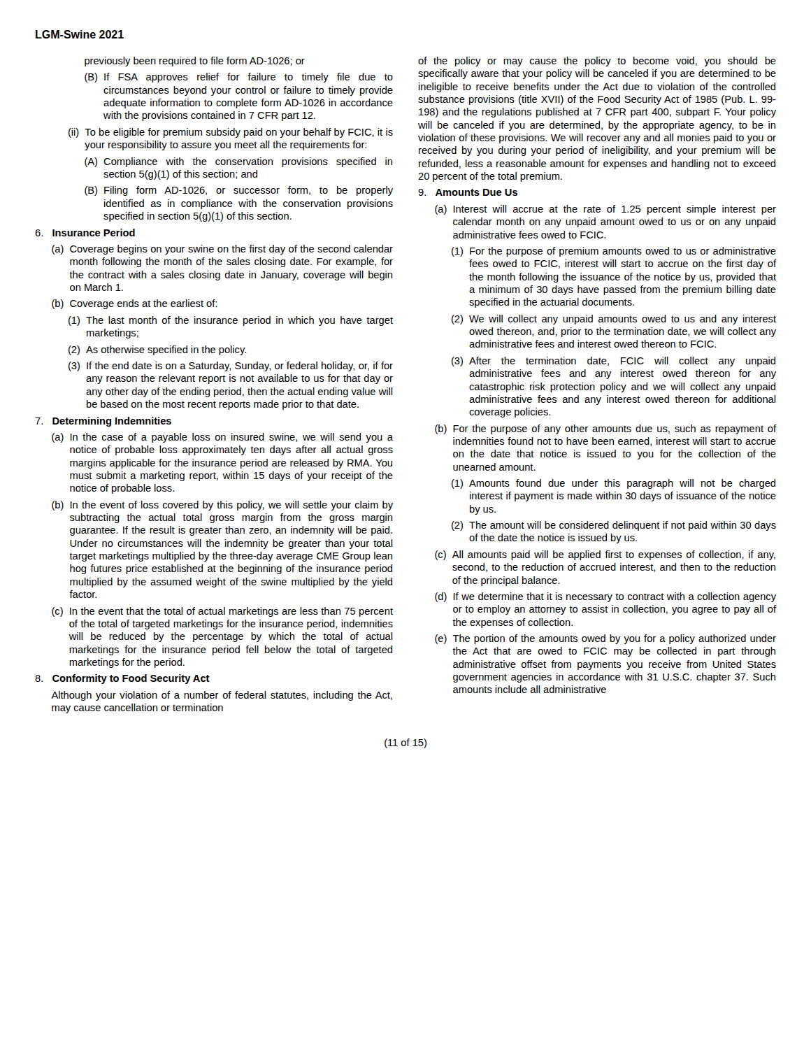LGM-Swine 2021
previously been required to file form AD-1026; or
(B) If FSA approves relief for failure to timely file due to circumstances beyond your control or failure to timely provide adequate information to complete form AD-1026 in accordance with the provisions contained in 7 CFR part 12.
(ii) To be eligible for premium subsidy paid on your behalf by FCIC, it is your responsibility to assure you meet all the requirements for:
(A) Compliance with the conservation provisions specified in section 5(g)(1) of this section; and
(B) Filing form AD-1026, or successor form, to be properly identified as in compliance with the conservation provisions specified in section 5(g)(1) of this section.
6. Insurance Period
(a) Coverage begins on your swine on the first day of the second calendar month following the month of the sales closing date. For example, for the contract with a sales closing date in January, coverage will begin on March 1.
(b) Coverage ends at the earliest of:
(1) The last month of the insurance period in which you have target marketings;
(2) As otherwise specified in the policy.
(3) If the end date is on a Saturday, Sunday, or federal holiday, or, if for any reason the relevant report is not available to us for that day or any other day of the ending period, then the actual ending value will be based on the most recent reports made prior to that date.
7. Determining Indemnities
(a) In the case of a payable loss on insured swine, we will send you a notice of probable loss approximately ten days after all actual gross margins applicable for the insurance period are released by RMA. You must submit a marketing report, within 15 days of your receipt of the notice of probable loss.
(b) In the event of loss covered by this policy, we will settle your claim by subtracting the actual total gross margin from the gross margin guarantee. If the result is greater than zero, an indemnity will be paid. Under no circumstances will the indemnity be greater than your total target marketings multiplied by the three-day average CME Group lean hog futures price established at the beginning of the insurance period multiplied by the assumed weight of the swine multiplied by the yield factor.
(c) In the event that the total of actual marketings are less than 75 percent of the total of targeted marketings for the insurance period, indemnities will be reduced by the percentage by which the total of actual marketings for the insurance period fell below the total of targeted marketings for the period.
8. Conformity to Food Security Act
Although your violation of a number of federal statutes, including the Act, may cause cancellation or termination
of the policy or may cause the policy to become void, you should be specifically aware that your policy will be canceled if you are determined to be ineligible to receive benefits under the Act due to violation of the controlled substance provisions (title XVII) of the Food Security Act of 1985 (Pub. L. 99-198) and the regulations published at 7 CFR part 400, subpart F. Your policy will be canceled if you are determined, by the appropriate agency, to be in violation of these provisions. We will recover any and all monies paid to you or received by you during your period of ineligibility, and your premium will be refunded, less a reasonable amount for expenses and handling not to exceed 20 percent of the total premium.
9. Amounts Due Us
(a) Interest will accrue at the rate of 1.25 percent simple interest per calendar month on any unpaid amount owed to us or on any unpaid administrative fees owed to FCIC.
(1) For the purpose of premium amounts owed to us or administrative fees owed to FCIC, interest will start to accrue on the first day of the month following the issuance of the notice by us, provided that a minimum of 30 days have passed from the premium billing date specified in the actuarial documents.
(2) We will collect any unpaid amounts owed to us and any interest owed thereon, and, prior to the termination date, we will collect any administrative fees and interest owed thereon to FCIC.
(3) After the termination date, FCIC will collect any unpaid administrative fees and any interest owed thereon for any catastrophic risk protection policy and we will collect any unpaid administrative fees and any interest owed thereon for additional coverage policies.
(b) For the purpose of any other amounts due us, such as repayment of indemnities found not to have been earned, interest will start to accrue on the date that notice is issued to you for the collection of the unearned amount.
(1) Amounts found due under this paragraph will not be charged interest if payment is made within 30 days of issuance of the notice by us.
(2) The amount will be considered delinquent if not paid within 30 days of the date the notice is issued by us.
(c) All amounts paid will be applied first to expenses of collection, if any, second, to the reduction of accrued interest, and then to the reduction of the principal balance.
(d) If we determine that it is necessary to contract with a collection agency or to employ an attorney to assist in collection, you agree to pay all of the expenses of collection.
(e) The portion of the amounts owed by you for a policy authorized under the Act that are owed to FCIC may be collected in part through administrative offset from payments you receive from United States government agencies in accordance with 31 U.S.C. chapter 37. Such amounts include all administrative
(11 of 15)